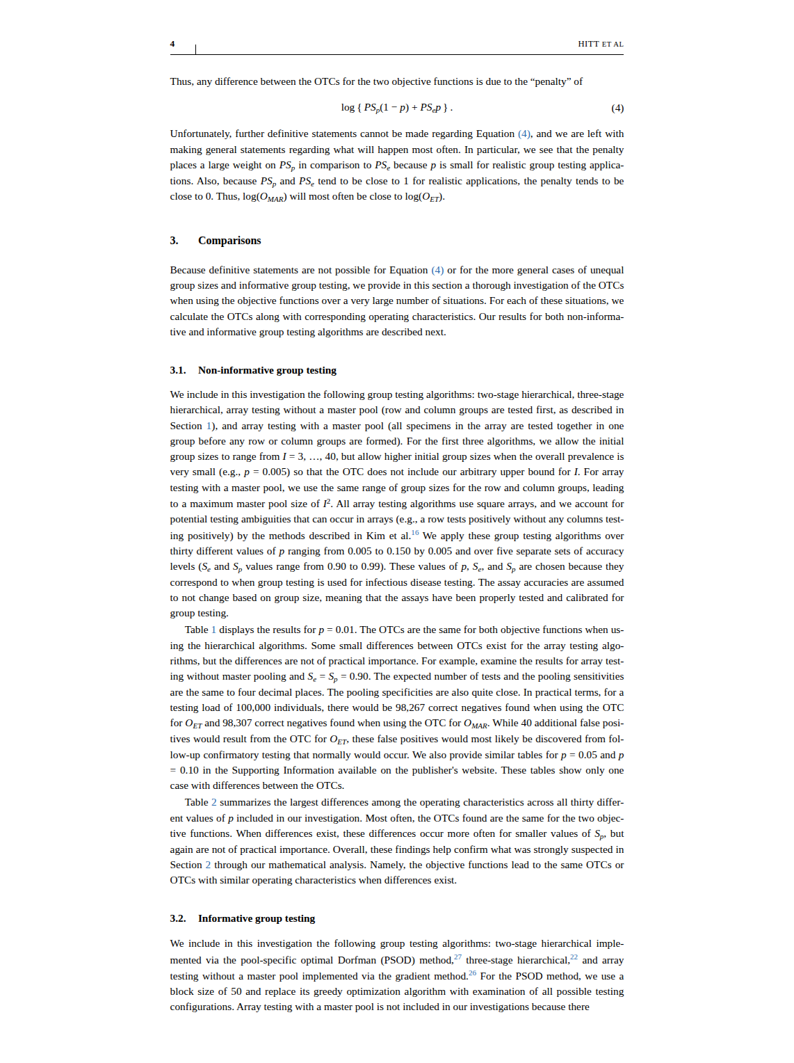4
Hitt ET AL
Thus, any difference between the OTCs for the two objective functions is due to the “penalty” of
log { PS p(1 − p) + PS ep } .
(4)
Unfortunately, further definitive statements cannot be made regarding Equation (4), and we are left with making general statements regarding what will happen most often. In particular, we see that the penalty places a large weight on PS p in comparison to PS e because p is small for realistic group testing applications. Also, because PS p and PS e tend to be close to 1 for realistic applications, the penalty tends to be close to 0. Thus, log(OMAR) will most often be close to log(OET).
3. Comparisons
Because definitive statements are not possible for Equation (4) or for the more general cases of unequal group sizes and informative group testing, we provide in this section a thorough investigation of the OTCs when using the objective functions over a very large number of situations. For each of these situations, we calculate the OTCs along with corresponding operating characteristics. Our results for both non-informative and informative group testing algorithms are described next.
3.1. Non-informative group testing
We include in this investigation the following group testing algorithms: two-stage hierarchical, three-stage hierarchical, array testing without a master pool (row and column groups are tested first, as described in Section 1), and array testing with a master pool (all specimens in the array are tested together in one group before any row or column groups are formed). For the first three algorithms, we allow the initial group sizes to range from I = 3, …, 40, but allow higher initial group sizes when the overall prevalence is very small (e.g., p = 0.005) so that the OTC does not include our arbitrary upper bound for I. For array testing with a master pool, we use the same range of group sizes for the row and column groups, leading to a maximum master pool size of I 2. All array testing algorithms use square arrays, and we account for potential testing ambiguities that can occur in arrays (e.g., a row tests positively without any columns testing positively) by the methods described in Kim et al.16 We apply these group testing algorithms over thirty different values of p ranging from 0.005 to 0.150 by 0.005 and over five separate sets of accuracy levels (Se and Sp values range from 0.90 to 0.99). These values of p, Se, and Sp are chosen because they correspond to when group testing is used for infectious disease testing. The assay accuracies are assumed to not change based on group size, meaning that the assays have been properly tested and calibrated for group testing.
Table 1 displays the results for p = 0.01. The OTCs are the same for both objective functions when using the hierarchical algorithms. Some small differences between OTCs exist for the array testing algorithms, but the differences are not of practical importance. For example, examine the results for array testing without master pooling and Se = Sp = 0.90. The expected number of tests and the pooling sensitivities are the same to four decimal places. The pooling specificities are also quite close. In practical terms, for a testing load of 100,000 individuals, there would be 98,267 correct negatives found when using the OTC for OET and 98,307 correct negatives found when using the OTC for OMAR. While 40 additional false positives would result from the OTC for OET, these false positives would most likely be discovered from follow-up confirmatory testing that normally would occur. We also provide similar tables for p = 0.05 and p = 0.10 in the Supporting Information available on the publisher's website. These tables show only one case with differences between the OTCs.
Table 2 summarizes the largest differences among the operating characteristics across all thirty different values of p included in our investigation. Most often, the OTCs found are the same for the two objective functions. When differences exist, these differences occur more often for smaller values of Sp, but again are not of practical importance. Overall, these findings help confirm what was strongly suspected in Section 2 through our mathematical analysis. Namely, the objective functions lead to the same OTCs or OTCs with similar operating characteristics when differences exist.
3.2. Informative group testing
We include in this investigation the following group testing algorithms: two-stage hierarchical implemented via the pool-specific optimal Dorfman (PSOD) method,27 three-stage hierarchical,22 and array testing without a master pool implemented via the gradient method.26 For the PSOD method, we use a block size of 50 and replace its greedy optimization algorithm with examination of all possible testing configurations. Array testing with a master pool is not included in our investigations because there